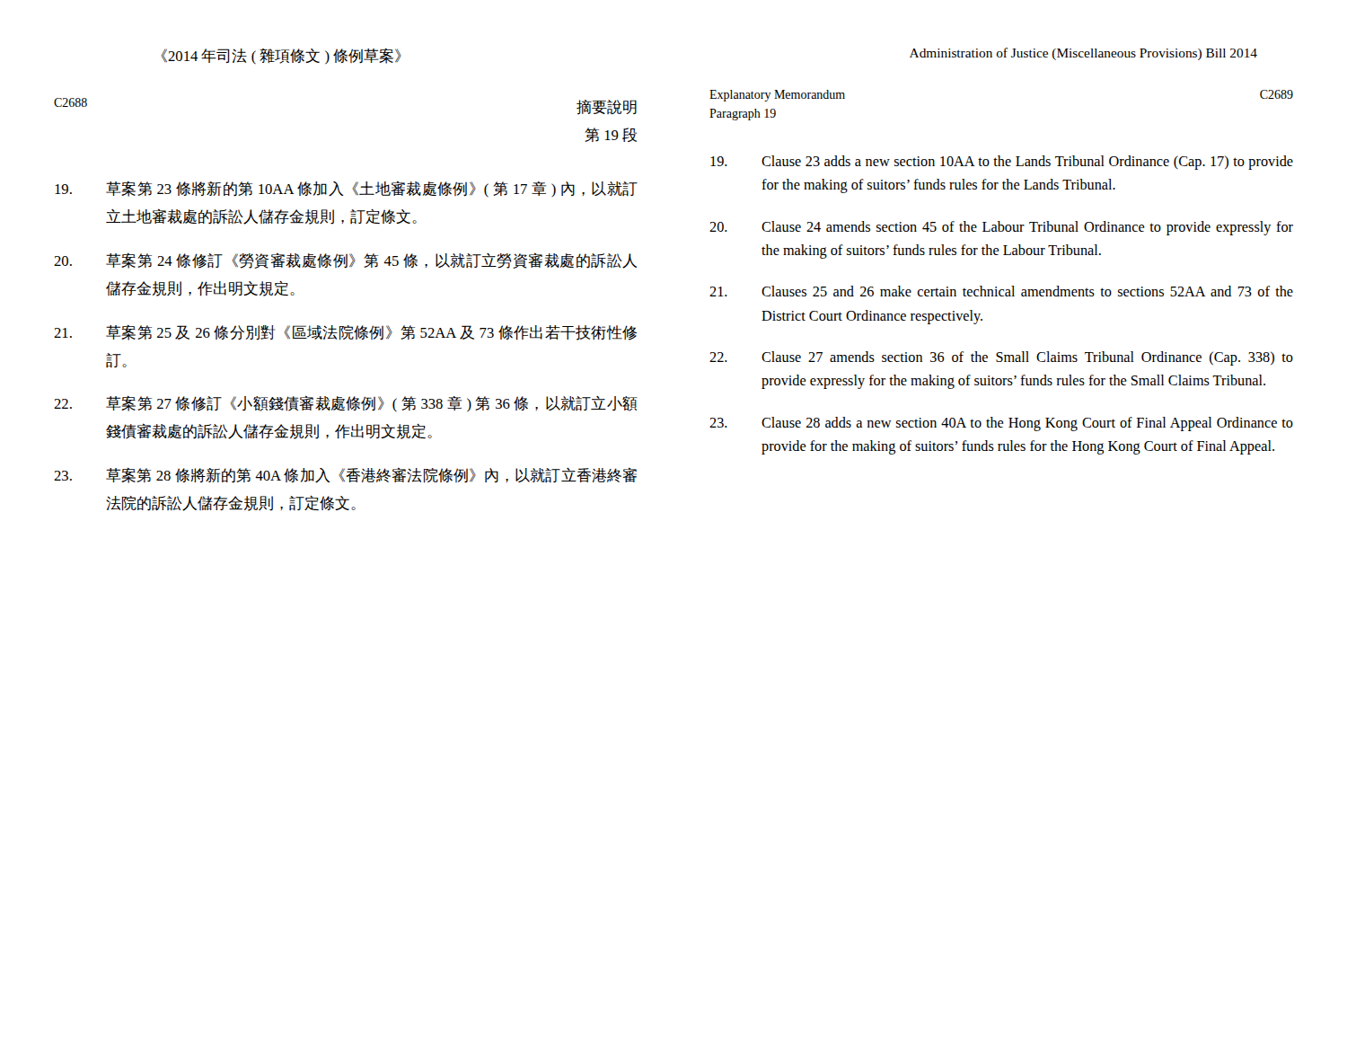《2014 年司法 ( 雜項條文 ) 條例草案》
C2688
摘要說明
第 19 段
19.
草案第 23 條將新的第 10AA 條加入《土地審裁處條例》( 第 17 章 ) 內，以就訂立土地審裁處的訴訟人儲存金規則，訂定條文。
20.
草案第 24 條修訂《勞資審裁處條例》第 45 條，以就訂立勞資審裁處的訴訟人儲存金規則，作出明文規定。
21.
草案第 25 及 26 條分別對《區域法院條例》第 52AA 及 73 條作出若干技術性修訂。
22.
草案第 27 條修訂《小額錢債審裁處條例》( 第 338 章 ) 第 36 條，以就訂立小額錢債審裁處的訴訟人儲存金規則，作出明文規定。
23.
草案第 28 條將新的第 40A 條加入《香港終審法院條例》內，以就訂立香港終審法院的訴訟人儲存金規則，訂定條文。
Administration of Justice (Miscellaneous Provisions) Bill 2014
Explanatory Memorandum
Paragraph 19
C2689
19.
Clause 23 adds a new section 10AA to the Lands Tribunal Ordinance (Cap. 17) to provide for the making of suitors’ funds rules for the Lands Tribunal.
20.
Clause 24 amends section 45 of the Labour Tribunal Ordinance to provide expressly for the making of suitors’ funds rules for the Labour Tribunal.
21.
Clauses 25 and 26 make certain technical amendments to sections 52AA and 73 of the District Court Ordinance respectively.
22.
Clause 27 amends section 36 of the Small Claims Tribunal Ordinance (Cap. 338) to provide expressly for the making of suitors’ funds rules for the Small Claims Tribunal.
23.
Clause 28 adds a new section 40A to the Hong Kong Court of Final Appeal Ordinance to provide for the making of suitors’ funds rules for the Hong Kong Court of Final Appeal.